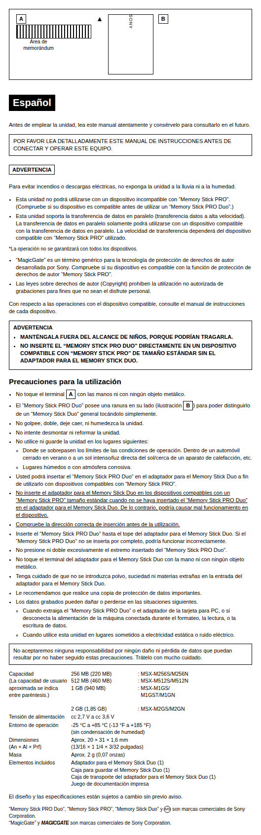A
Área de
memorándum
▲
SONY
B
Español
Antes de emplear la unidad, lea este manual atentamente y consérvelo para consultarlo en el futuro.
POR FAVOR LEA DETALLADAMENTE ESTE MANUAL DE INSTRUCCIONES ANTES DE CONECTAR Y OPERAR ESTE EQUIPO.
ADVERTENCIA
Para evitar incendios o descargas eléctricas, no exponga la unidad a la lluvia ni a la humedad.
Esta unidad no podrá utilizarse con un dispositivo incompatible con “Memory Stick PRO”.
(Compruebe si su dispositivo es compatible antes de utilizar un “Memory Stick PRO Duo”.)
Esta unidad soporta la transferencia de datos en paralelo (transferencia datos a alta velocidad). La transferencia de datos en paralelo solamente podrá utilizarse con un dispositivo compatible con la transferencia de datos en paralelo. La velocidad de transferencia dependerá del dispositivo compatible con “Memory Stick PRO” utilizado.
*La operación no se garantizará con todos los dispositivos.
“MagicGate” es un término genérico para la tecnología de protección de derechos de autor desarrollada por Sony. Compruebe si su dispositivo es compatible con la función de protección de derechos de autor “Memory Stick PRO”.
Las leyes sobre derechos de autor (Copyright) prohíben la utilización no autorizada de grabaciones para fines que no sean el disfrute personal.
Con respecto a las operaciones con el dispositivo compatible, consulte el manual de instrucciones de cada dispositivo.
ADVERTENCIA
MANTÉNGALA FUERA DEL ALCANCE DE NIÑOS, PORQUE PODRÍAN TRAGARLA.
NO INSERTE EL “MEMORY STICK PRO DUO” DIRECTAMENTE EN UN DISPOSITIVO COMPATIBLE CON “MEMORY STICK PRO” DE TAMAÑO ESTÁNDAR SIN EL ADAPTADOR PARA EL MEMORY STICK DUO.
Precauciones para la utilización
No toque el terminal A con las manos ni con ningún objeto metálico.
El “Memory Stick PRO Duo” posee una ranura en su lado (ilustración B) para poder distinguirlo de un “Memory Stick Duo” general tocándolo simplemente.
No golpee, doble, deje caer, ni humedezca la unidad.
No intente desmontar ni reformar la unidad.
No utilice ni guarde la unidad en los lugares siguientes:
Donde se sobrepasen los límites de las condiciones de operación. Dentro de un automóvil cerrado en verano o a un sol intenso/luz directa del sol/cerca de un aparato de calefacción, etc.
Lugares húmedos o con atmósfera corrosiva.
Usted podrá insertar el “Memory Stick PRO Duo” en el adaptador para el Memory Stick Duo a fin de utilizarlo con dispositivos compatibles con “Memory Stick PRO”.
No inserte el adaptador para el Memory Stick Duo en los dispositivos compatibles con un “Memory Stick PRO” tamaño estándar cuando no se haya insertado el “Memory Stick PRO Duo” en el adaptador para el Memory Stick Duo. De lo contrario, podría causar mal funcionamiento en el dispositivo.
Compruebe la dirección correcta de inserción antes de la utilización.
Inserte el “Memory Stick PRO Duo” hasta el tope del adaptador para el Memory Stick Duo. Si el “Memory Stick PRO Duo” no se inserta por completo, podría funcionar incorrectamente.
No presione ni doble excesivamente el extremo insertado del “Memory Stick PRO Duo”.
No toque el terminal del adaptador para el Memory Stick Duo con la mano ni con ningún objeto metálico.
Tenga cuidado de que no se introduzca polvo, suciedad ni materias extrañas en la entrada del adaptador para el Memory Stick Duo.
Le recomendamos que realice una copia de protección de datos importantes.
Los datos grabados pueden dañar o perderse en las situaciones siguientes.
Cuando extraiga el “Memory Stick PRO Duo” o el adaptador de la tarjeta para PC, o si desconecta la alimentación de la máquina conectada durante el formateo, la lectura, o la escritura de datos.
Cuando utilice esta unidad en lugares sometidos a electricidad estática o ruido eléctrico.
No aceptaremos ninguna responsabilidad por ningún daño ni pérdida de datos que puedan resultar por no haber seguido estas precauciones. Trátelo con mucho cuidado.
| Capacidad (La capacidad de usuario aproximada se indica entre paréntesis.) | 256 MB (220 MB) 512 MB (460 MB) 1 GB (940 MB) 2 GB (1,85 GB) | : MSX-M256S/M256N : MSX-M512S/M512N : MSX-M1GS/ M1GST/M1GN : MSX-M2GS/M2GN |
| Tensión de alimentación | cc 2,7 V a cc 3,6 V |
| Entorno de operación | -25 °C a +85 °C (-13 °F a +185 °F) (sin condensación de humedad) |
| Dimensiones (An × Al × Prf) | Aprox. 20 × 31 × 1,6 mm (13/16 × 1 1/4 × 3/32 pulgadas) |
| Masa | Aprox. 2 g (0,07 onzas) |
| Elementos incluidos | Adaptador para el Memory Stick Duo (1) Caja para guardar el Memory Stick Duo (1) Caja de transporte del adaptador para el Memory Stick Duo (1) Juego de documentación impresa |
El diseño y las especificaciones están sujetos a cambio sin previo aviso.
“Memory Stick PRO Duo”, “Memory Stick PRO”, “Memory Stick Duo” y MS son marcas comerciales de Sony Corporation.
“MagicGate” y MAGICGATE son marcas comerciales de Sony Corporation.